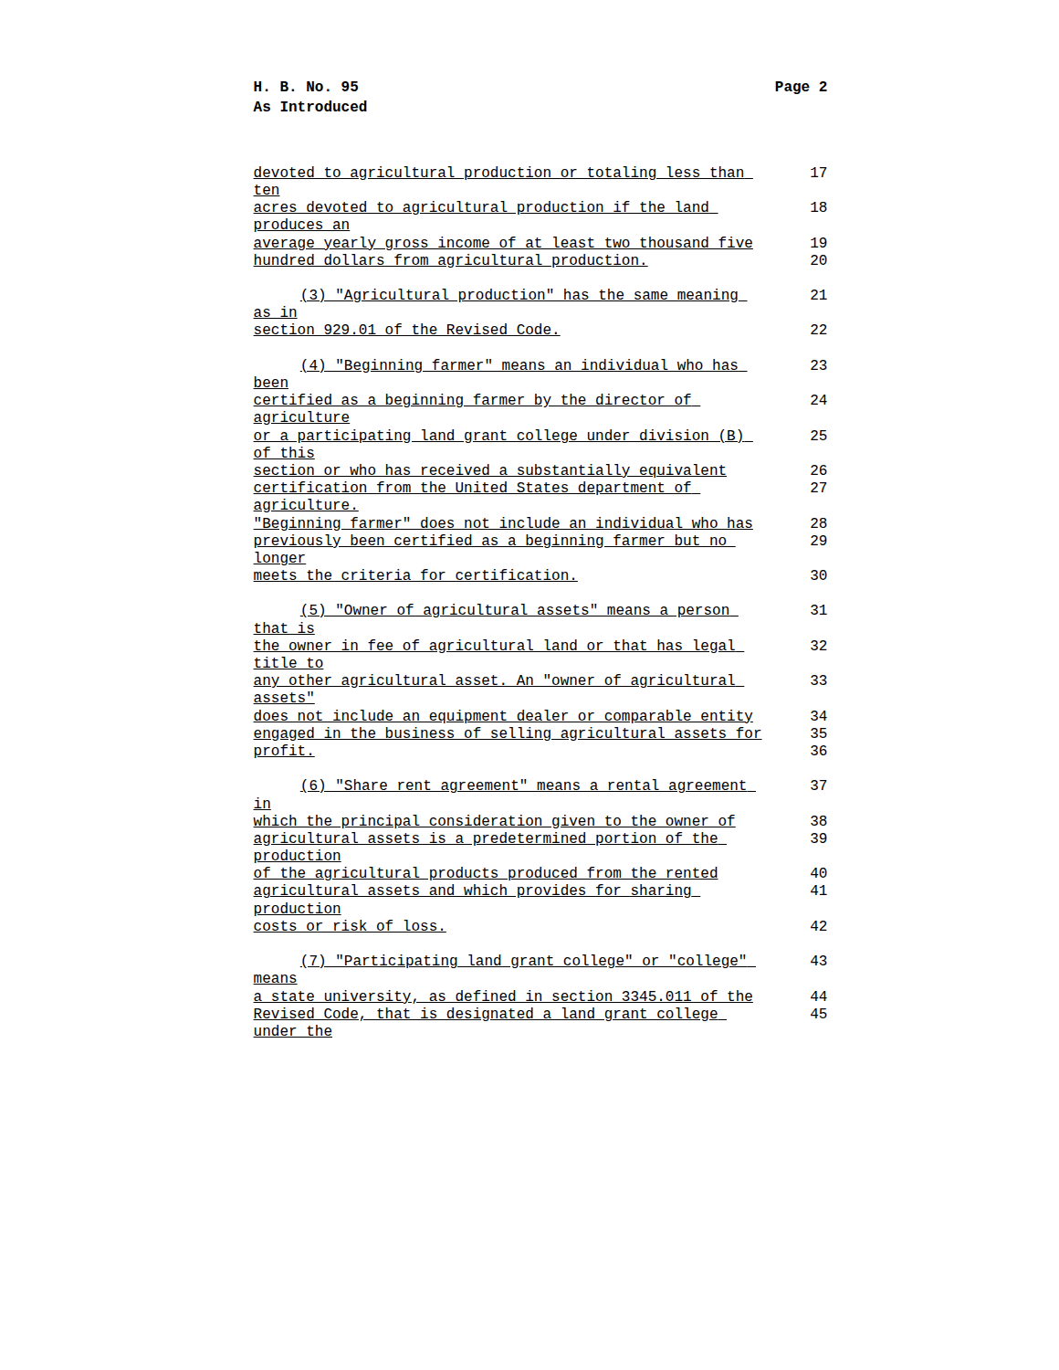H. B. No. 95
As Introduced
Page 2
devoted to agricultural production or totaling less than ten 17
acres devoted to agricultural production if the land produces an 18
average yearly gross income of at least two thousand five 19
hundred dollars from agricultural production. 20
(3) "Agricultural production" has the same meaning as in 21
section 929.01 of the Revised Code. 22
(4) "Beginning farmer" means an individual who has been 23
certified as a beginning farmer by the director of agriculture 24
or a participating land grant college under division (B) of this 25
section or who has received a substantially equivalent 26
certification from the United States department of agriculture. 27
"Beginning farmer" does not include an individual who has 28
previously been certified as a beginning farmer but no longer 29
meets the criteria for certification. 30
(5) "Owner of agricultural assets" means a person that is 31
the owner in fee of agricultural land or that has legal title to 32
any other agricultural asset. An "owner of agricultural assets"33
does not include an equipment dealer or comparable entity 34
engaged in the business of selling agricultural assets for 35
profit. 36
(6) "Share rent agreement" means a rental agreement in 37
which the principal consideration given to the owner of 38
agricultural assets is a predetermined portion of the production 39
of the agricultural products produced from the rented 40
agricultural assets and which provides for sharing production 41
costs or risk of loss. 42
(7) "Participating land grant college" or "college" means 43
a state university, as defined in section 3345.011 of the 44
Revised Code, that is designated a land grant college under the 45